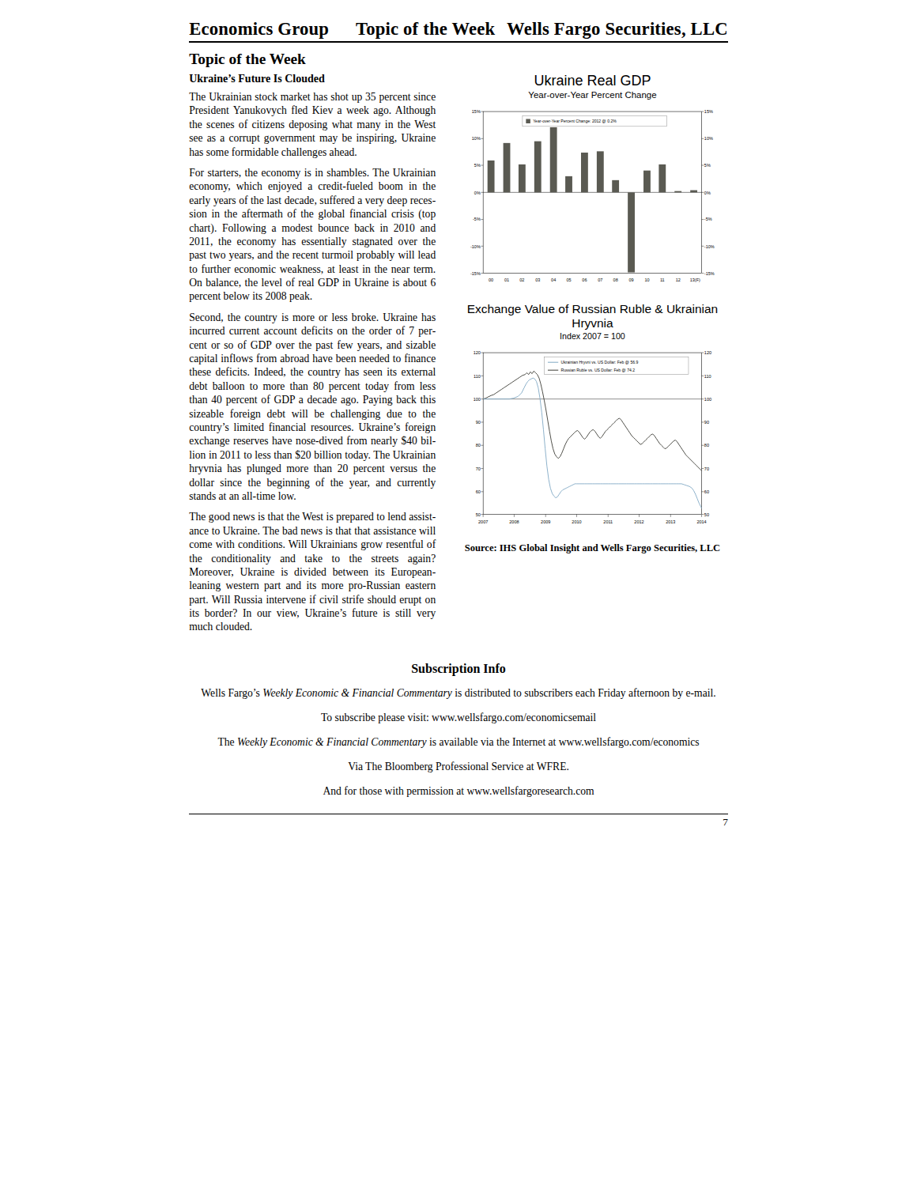Economics Group
Topic of the Week
Wells Fargo Securities, LLC
Topic of the Week
Ukraine’s Future Is Clouded
The Ukrainian stock market has shot up 35 percent since President Yanukovych fled Kiev a week ago. Although the scenes of citizens deposing what many in the West see as a corrupt government may be inspiring, Ukraine has some formidable challenges ahead.
For starters, the economy is in shambles. The Ukrainian economy, which enjoyed a credit-fueled boom in the early years of the last decade, suffered a very deep recession in the aftermath of the global financial crisis (top chart). Following a modest bounce back in 2010 and 2011, the economy has essentially stagnated over the past two years, and the recent turmoil probably will lead to further economic weakness, at least in the near term. On balance, the level of real GDP in Ukraine is about 6 percent below its 2008 peak.
Second, the country is more or less broke. Ukraine has incurred current account deficits on the order of 7 percent or so of GDP over the past few years, and sizable capital inflows from abroad have been needed to finance these deficits. Indeed, the country has seen its external debt balloon to more than 80 percent today from less than 40 percent of GDP a decade ago. Paying back this sizeable foreign debt will be challenging due to the country’s limited financial resources. Ukraine’s foreign exchange reserves have nose-dived from nearly $40 billion in 2011 to less than $20 billion today. The Ukrainian hryvnia has plunged more than 20 percent versus the dollar since the beginning of the year, and currently stands at an all-time low.
The good news is that the West is prepared to lend assistance to Ukraine. The bad news is that that assistance will come with conditions. Will Ukrainians grow resentful of the conditionality and take to the streets again? Moreover, Ukraine is divided between its European-leaning western part and its more pro-Russian eastern part. Will Russia intervene if civil strife should erupt on its border? In our view, Ukraine’s future is still very much clouded.
Ukraine Real GDP
Year-over-Year Percent Change
15% 10% 5% 0% -5% -10% -15% 15% 10% 5% 0% -5% -10% -15% 00 01 02 03 04 05 06 07 08 09 10 11 12 13(F) Year-over-Year Percent Change: 2012 @ 0.2%
Exchange Value of Russian Ruble & Ukrainian Hryvnia
Index 2007 = 100
120 110 100 90 80 70 60 50 120 110 100 90 80 70 60 50 2007 2008 2009 2010 2011 2012 2013 2014 Ukrainian Hryvni vs. US Dollar: Feb @ 56.9 Russian Ruble vs. US Dollar: Feb @ 74.2
Source: IHS Global Insight and Wells Fargo Securities, LLC
Subscription Info
Wells Fargo’s Weekly Economic & Financial Commentary is distributed to subscribers each Friday afternoon by e-mail.
To subscribe please visit: www.wellsfargo.com/economicsemail
The Weekly Economic & Financial Commentary is available via the Internet at www.wellsfargo.com/economics
Via The Bloomberg Professional Service at WFRE.
And for those with permission at www.wellsfargoresearch.com
7